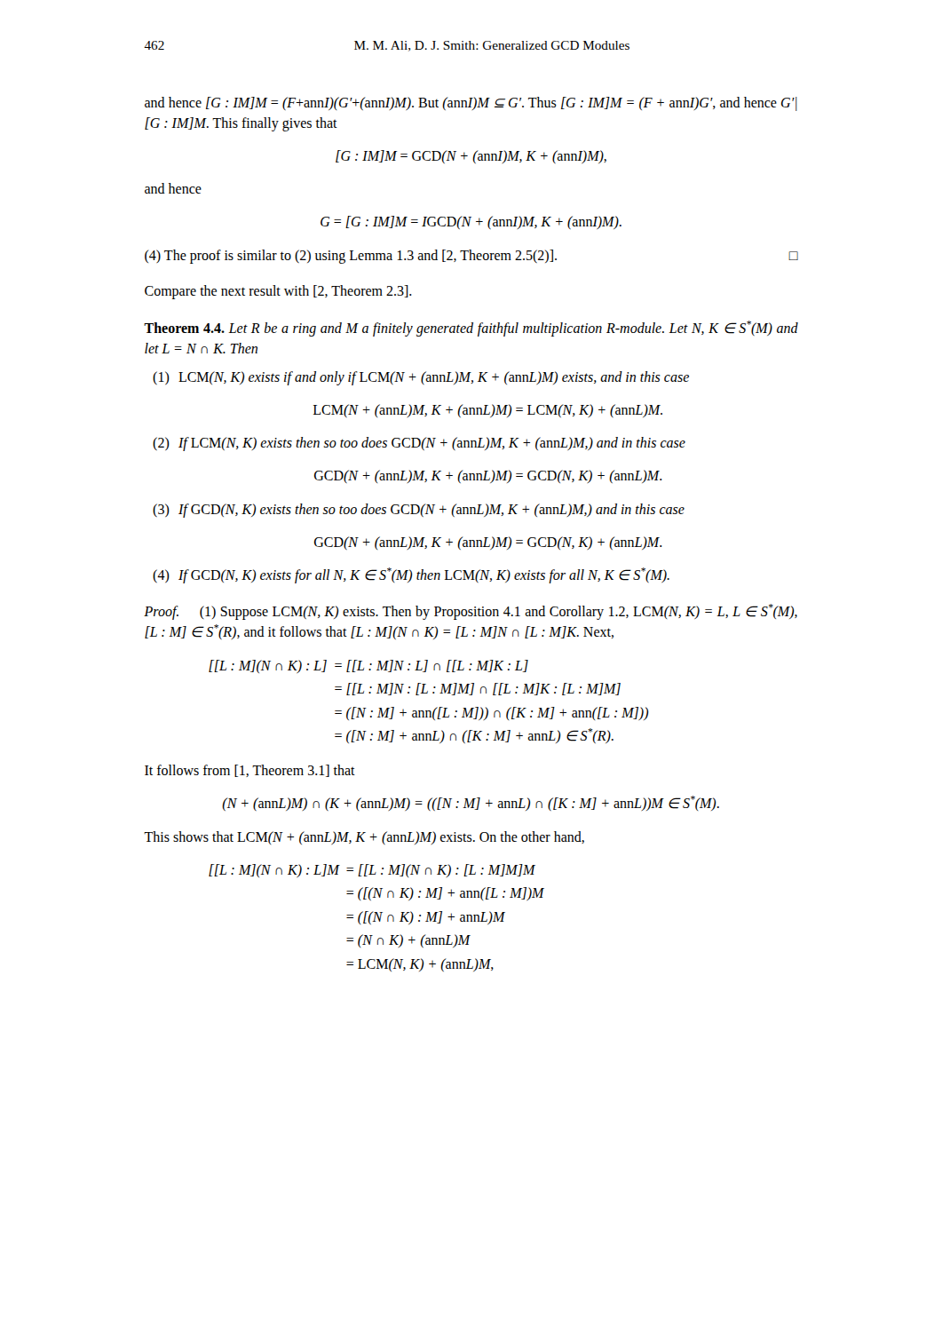462 M. M. Ali, D. J. Smith: Generalized GCD Modules
and hence [G : IM]M = (F+ann I)(G′+(ann I)M). But (ann I)M ⊆ G′. Thus [G : IM]M = (F + ann I)G′, and hence G′|[G : IM]M. This finally gives that
[G : IM]M = GCD(N + (ann I)M, K + (ann I)M),
and hence
G = [G : IM]M = IGCD(N + (ann I)M, K + (ann I)M).
(4) The proof is similar to (2) using Lemma 1.3 and [2, Theorem 2.5(2)]. □
Compare the next result with [2, Theorem 2.3].
Theorem 4.4. Let R be a ring and M a finitely generated faithful multiplication R-module. Let N, K ∈ S*(M) and let L = N ∩ K. Then
LCM(N, K) exists if and only if LCM(N + (ann L)M, K + (ann L)M) exists, and in this case
LCM(N + (ann L)M, K + (ann L)M) = LCM(N, K) + (ann L)M.
If LCM(N, K) exists then so too does GCD(N + (ann L)M, K + (ann L)M,) and in this case
GCD(N + (ann L)M, K + (ann L)M) = GCD(N, K) + (ann L)M.
If GCD(N, K) exists then so too does GCD(N + (ann L)M, K + (ann L)M,) and in this case
GCD(N + (ann L)M, K + (ann L)M) = GCD(N, K) + (ann L)M.
If GCD(N, K) exists for all N, K ∈ S*(M) then LCM(N, K) exists for all N, K ∈ S*(M).
Proof. (1) Suppose LCM(N, K) exists. Then by Proposition 4.1 and Corollary 1.2, LCM(N, K) = L, L ∈ S*(M), [L : M] ∈ S*(R), and it follows that [L : M](N ∩ K) = [L : M]N ∩ [L : M]K. Next,
| [[L : M](N ∩ K) : L] | = | [[L : M]N : L] ∩ [[L : M]K : L] |
| | = | [[L : M]N : [L : M]M] ∩ [[L : M]K : [L : M]M] |
| | = | ([N : M] + ann ([L : M])) ∩ ([K : M] + ann ([L : M])) |
| | = | ([N : M] + ann L) ∩ ([K : M] + ann L) ∈ S * (R) . |
It follows from [1, Theorem 3.1] that
(N + (ann L)M) ∩ (K + (ann L)M) = (([N : M] + ann L) ∩ ([K : M] + ann L))M ∈ S*(M).
This shows that LCM(N + (ann L)M, K + (ann L)M) exists. On the other hand,
| [[L : M](N ∩ K) : L]M | = | [[L : M](N ∩ K) : [L : M]M]M |
| | = | ([(N ∩ K) : M] + ann ([L : M])M |
| | = | ([(N ∩ K) : M] + ann L)M |
| | = | (N ∩ K) + ( ann L)M |
| | = | LCM (N, K) + ( ann L)M , |